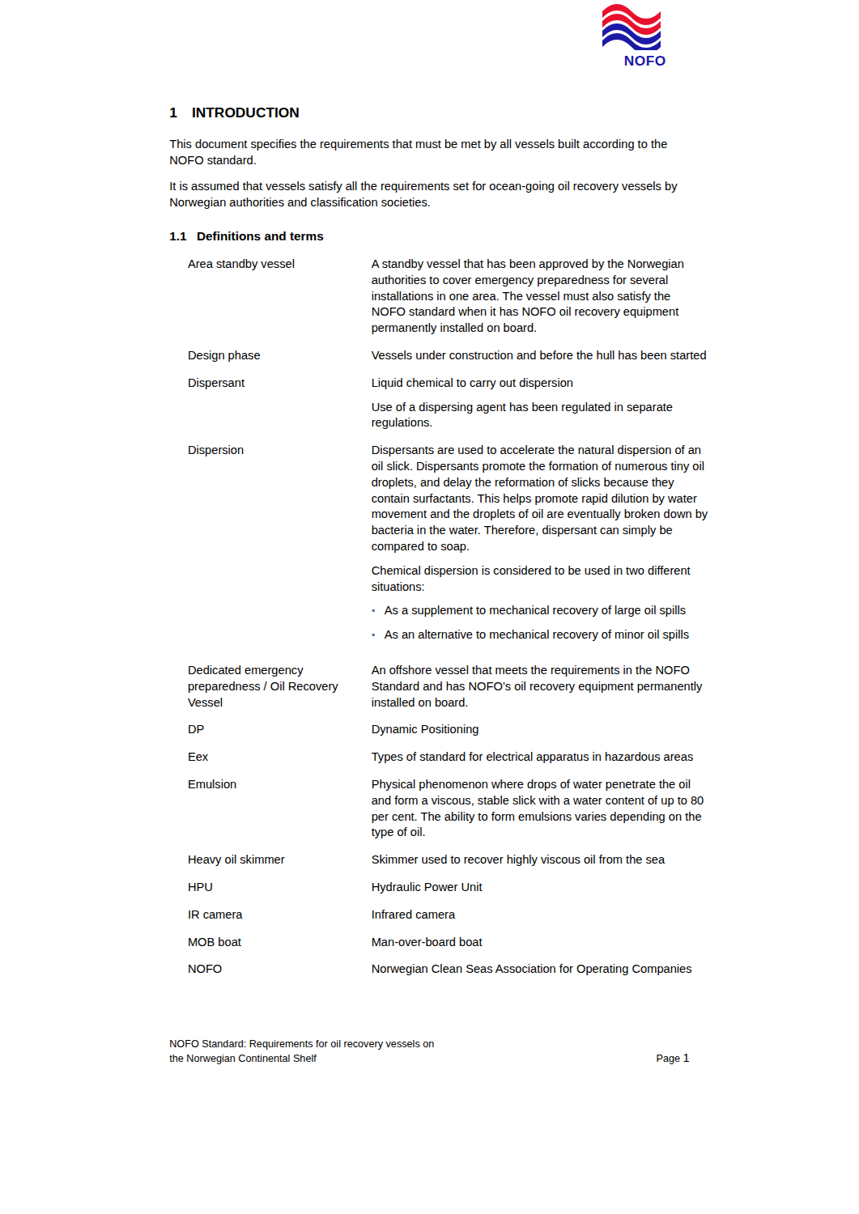NOFO
1 INTRODUCTION
This document specifies the requirements that must be met by all vessels built according to the NOFO standard.
It is assumed that vessels satisfy all the requirements set for ocean-going oil recovery vessels by Norwegian authorities and classification societies.
1.1 Definitions and terms
| Area standby vessel | A standby vessel that has been approved by the Norwegian authorities to cover emergency preparedness for several installations in one area. The vessel must also satisfy the NOFO standard when it has NOFO oil recovery equipment permanently installed on board. |
| Design phase | Vessels under construction and before the hull has been started |
| Dispersant | Liquid chemical to carry out dispersion Use of a dispersing agent has been regulated in separate regulations. |
| Dispersion | Dispersants are used to accelerate the natural dispersion of an oil slick. Dispersants promote the formation of numerous tiny oil droplets, and delay the reformation of slicks because they contain surfactants. This helps promote rapid dilution by water movement and the droplets of oil are eventually broken down by bacteria in the water. Therefore, dispersant can simply be compared to soap. Chemical dispersion is considered to be used in two different situations: As a supplement to mechanical recovery of large oil spills As an alternative to mechanical recovery of minor oil spills |
| Dedicated emergency preparedness / Oil Recovery Vessel | An offshore vessel that meets the requirements in the NOFO Standard and has NOFO’s oil recovery equipment permanently installed on board. |
| DP | Dynamic Positioning |
| Eex | Types of standard for electrical apparatus in hazardous areas |
| Emulsion | Physical phenomenon where drops of water penetrate the oil and form a viscous, stable slick with a water content of up to 80 per cent. The ability to form emulsions varies depending on the type of oil. |
| Heavy oil skimmer | Skimmer used to recover highly viscous oil from the sea |
| HPU | Hydraulic Power Unit |
| IR camera | Infrared camera |
| MOB boat | Man-over-board boat |
| NOFO | Norwegian Clean Seas Association for Operating Companies |
NOFO Standard: Requirements for oil recovery vessels on
the Norwegian Continental Shelf
Page 1